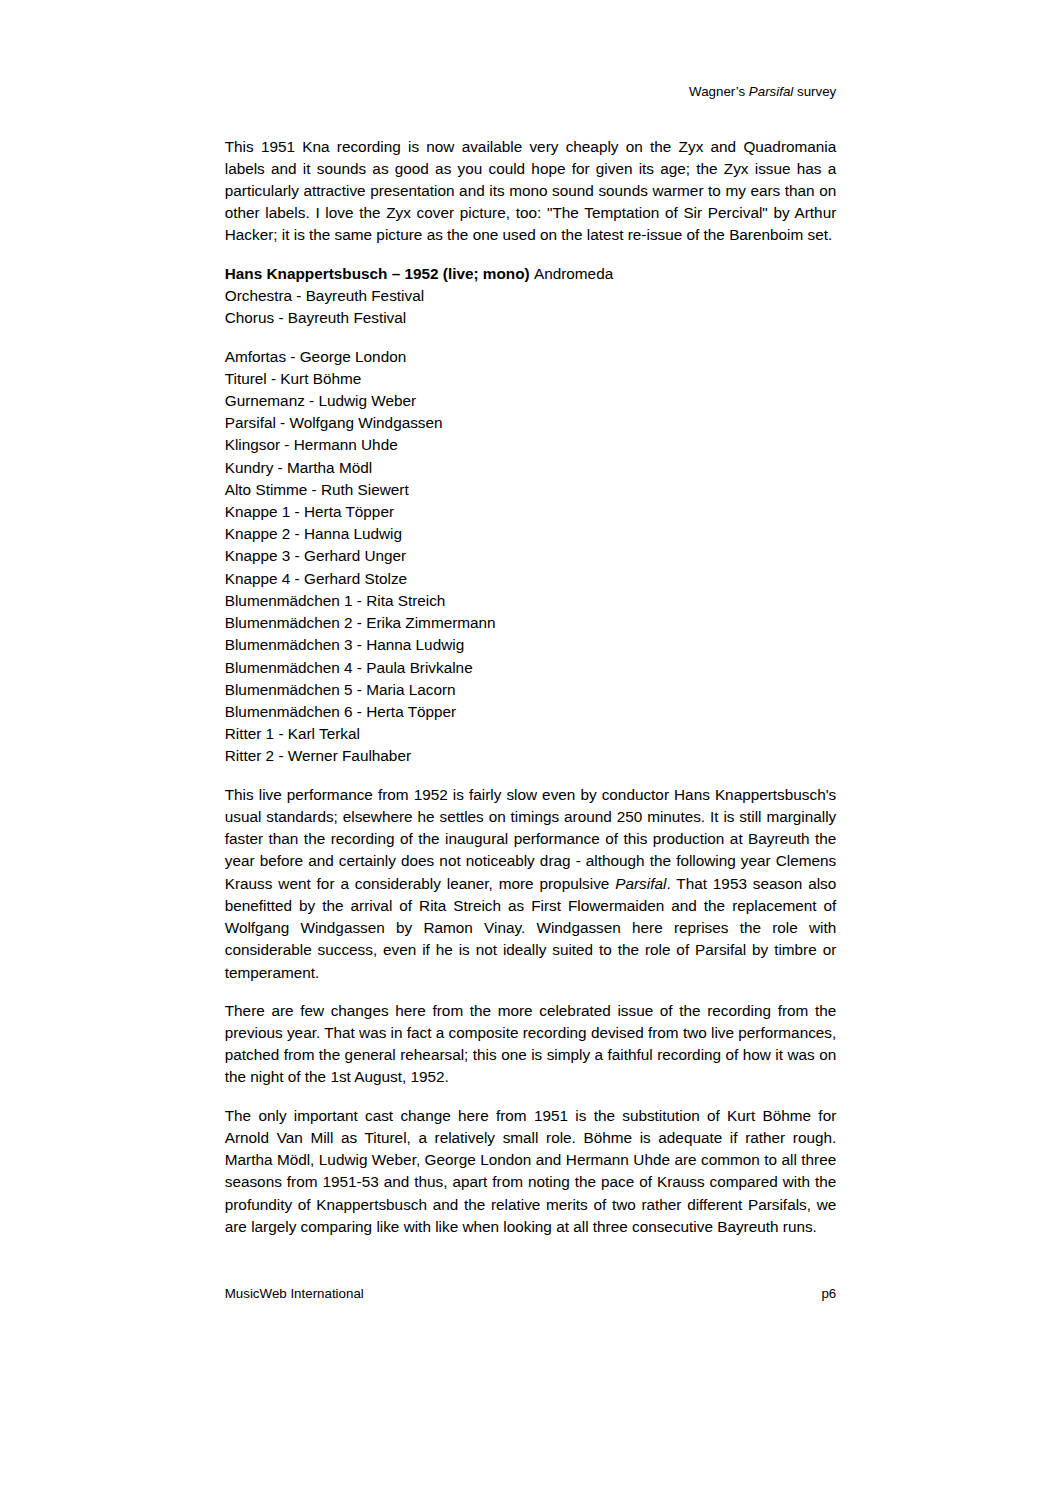Wagner’s Parsifal survey
This 1951 Kna recording is now available very cheaply on the Zyx and Quadromania labels and it sounds as good as you could hope for given its age; the Zyx issue has a particularly attractive presentation and its mono sound sounds warmer to my ears than on other labels. I love the Zyx cover picture, too: "The Temptation of Sir Percival" by Arthur Hacker; it is the same picture as the one used on the latest re-issue of the Barenboim set.
Hans Knappertsbusch – 1952 (live; mono) Andromeda
Orchestra - Bayreuth Festival
Chorus - Bayreuth Festival
Amfortas - George London
Titurel - Kurt Böhme
Gurnemanz - Ludwig Weber
Parsifal - Wolfgang Windgassen
Klingsor - Hermann Uhde
Kundry - Martha Mödl
Alto Stimme - Ruth Siewert
Knappe 1 - Herta Töpper
Knappe 2 - Hanna Ludwig
Knappe 3 - Gerhard Unger
Knappe 4 - Gerhard Stolze
Blumenmädchen 1 - Rita Streich
Blumenmädchen 2 - Erika Zimmermann
Blumenmädchen 3 - Hanna Ludwig
Blumenmädchen 4 - Paula Brivkalne
Blumenmädchen 5 - Maria Lacorn
Blumenmädchen 6 - Herta Töpper
Ritter 1 - Karl Terkal
Ritter 2 - Werner Faulhaber
This live performance from 1952 is fairly slow even by conductor Hans Knappertsbusch's usual standards; elsewhere he settles on timings around 250 minutes. It is still marginally faster than the recording of the inaugural performance of this production at Bayreuth the year before and certainly does not noticeably drag - although the following year Clemens Krauss went for a considerably leaner, more propulsive Parsifal. That 1953 season also benefitted by the arrival of Rita Streich as First Flowermaiden and the replacement of Wolfgang Windgassen by Ramon Vinay. Windgassen here reprises the role with considerable success, even if he is not ideally suited to the role of Parsifal by timbre or temperament.
There are few changes here from the more celebrated issue of the recording from the previous year. That was in fact a composite recording devised from two live performances, patched from the general rehearsal; this one is simply a faithful recording of how it was on the night of the 1st August, 1952.
The only important cast change here from 1951 is the substitution of Kurt Böhme for Arnold Van Mill as Titurel, a relatively small role. Böhme is adequate if rather rough. Martha Mödl, Ludwig Weber, George London and Hermann Uhde are common to all three seasons from 1951-53 and thus, apart from noting the pace of Krauss compared with the profundity of Knappertsbusch and the relative merits of two rather different Parsifals, we are largely comparing like with like when looking at all three consecutive Bayreuth runs.
MusicWeb International p6